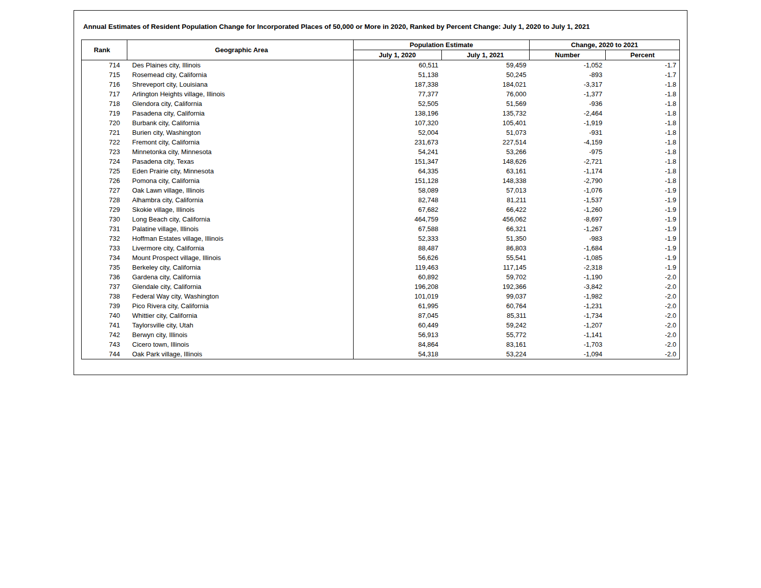Annual Estimates of Resident Population Change for Incorporated Places of 50,000 or More in 2020, Ranked by Percent Change: July 1, 2020 to July 1, 2021
| Rank | Geographic Area | Population Estimate | Change, 2020 to 2021 |
| --- | --- | --- | --- |
| July 1, 2020 | July 1, 2021 | Number | Percent |
| 714 | Des Plaines city, Illinois | 60,511 | 59,459 | -1,052 | -1.7 |
| 715 | Rosemead city, California | 51,138 | 50,245 | -893 | -1.7 |
| 716 | Shreveport city, Louisiana | 187,338 | 184,021 | -3,317 | -1.8 |
| 717 | Arlington Heights village, Illinois | 77,377 | 76,000 | -1,377 | -1.8 |
| 718 | Glendora city, California | 52,505 | 51,569 | -936 | -1.8 |
| 719 | Pasadena city, California | 138,196 | 135,732 | -2,464 | -1.8 |
| 720 | Burbank city, California | 107,320 | 105,401 | -1,919 | -1.8 |
| 721 | Burien city, Washington | 52,004 | 51,073 | -931 | -1.8 |
| 722 | Fremont city, California | 231,673 | 227,514 | -4,159 | -1.8 |
| 723 | Minnetonka city, Minnesota | 54,241 | 53,266 | -975 | -1.8 |
| 724 | Pasadena city, Texas | 151,347 | 148,626 | -2,721 | -1.8 |
| 725 | Eden Prairie city, Minnesota | 64,335 | 63,161 | -1,174 | -1.8 |
| 726 | Pomona city, California | 151,128 | 148,338 | -2,790 | -1.8 |
| 727 | Oak Lawn village, Illinois | 58,089 | 57,013 | -1,076 | -1.9 |
| 728 | Alhambra city, California | 82,748 | 81,211 | -1,537 | -1.9 |
| 729 | Skokie village, Illinois | 67,682 | 66,422 | -1,260 | -1.9 |
| 730 | Long Beach city, California | 464,759 | 456,062 | -8,697 | -1.9 |
| 731 | Palatine village, Illinois | 67,588 | 66,321 | -1,267 | -1.9 |
| 732 | Hoffman Estates village, Illinois | 52,333 | 51,350 | -983 | -1.9 |
| 733 | Livermore city, California | 88,487 | 86,803 | -1,684 | -1.9 |
| 734 | Mount Prospect village, Illinois | 56,626 | 55,541 | -1,085 | -1.9 |
| 735 | Berkeley city, California | 119,463 | 117,145 | -2,318 | -1.9 |
| 736 | Gardena city, California | 60,892 | 59,702 | -1,190 | -2.0 |
| 737 | Glendale city, California | 196,208 | 192,366 | -3,842 | -2.0 |
| 738 | Federal Way city, Washington | 101,019 | 99,037 | -1,982 | -2.0 |
| 739 | Pico Rivera city, California | 61,995 | 60,764 | -1,231 | -2.0 |
| 740 | Whittier city, California | 87,045 | 85,311 | -1,734 | -2.0 |
| 741 | Taylorsville city, Utah | 60,449 | 59,242 | -1,207 | -2.0 |
| 742 | Berwyn city, Illinois | 56,913 | 55,772 | -1,141 | -2.0 |
| 743 | Cicero town, Illinois | 84,864 | 83,161 | -1,703 | -2.0 |
| 744 | Oak Park village, Illinois | 54,318 | 53,224 | -1,094 | -2.0 |